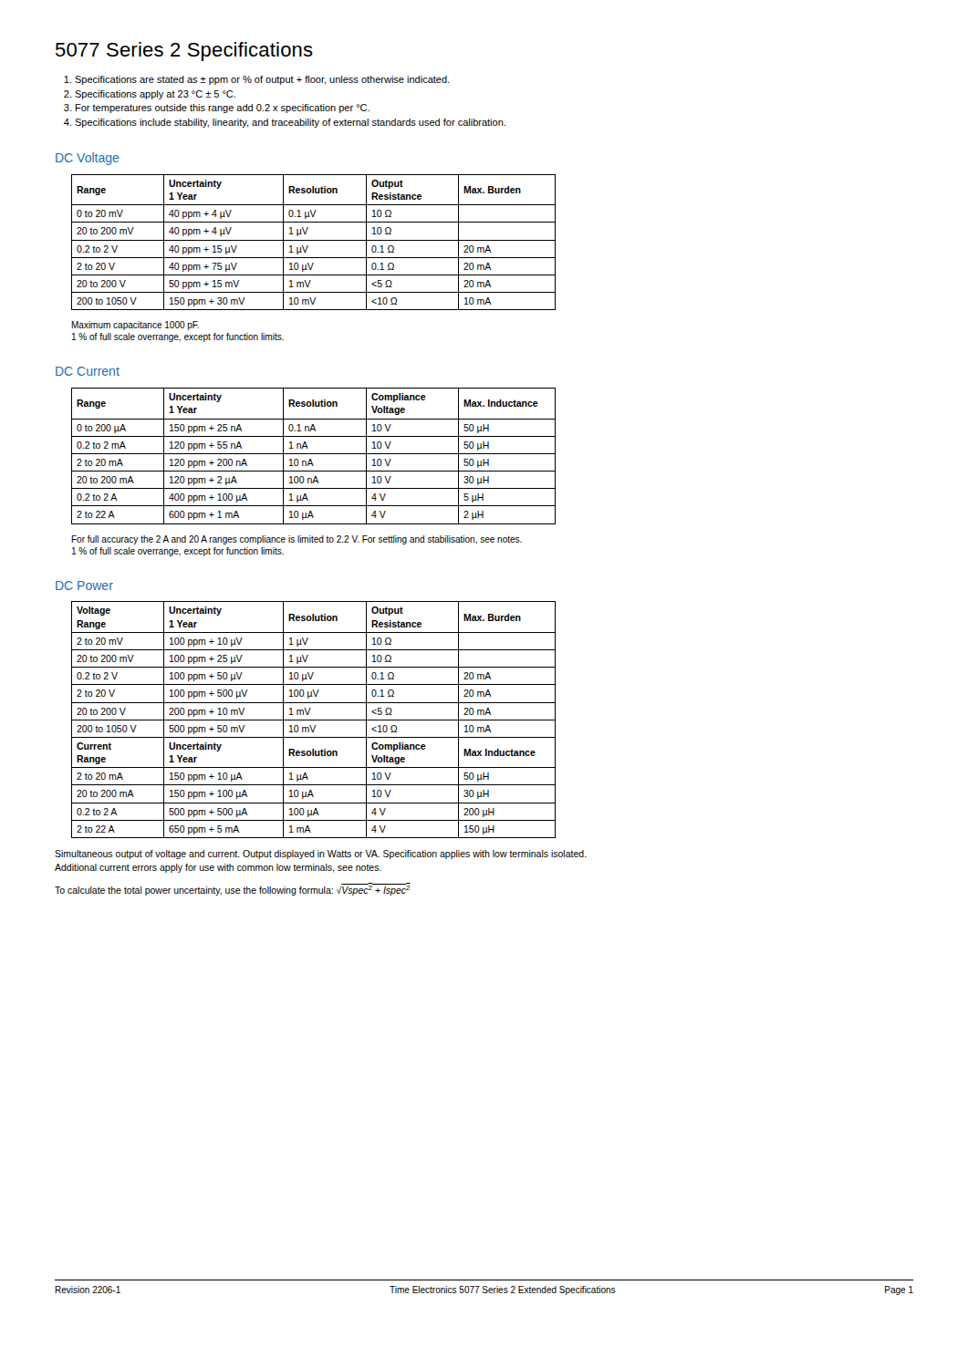5077 Series 2 Specifications
Specifications are stated as ± ppm or % of output + floor, unless otherwise indicated.
Specifications apply at 23 °C ± 5 °C.
For temperatures outside this range add 0.2 x specification per °C.
Specifications include stability, linearity, and traceability of external standards used for calibration.
DC Voltage
| Range | Uncertainty 1 Year | Resolution | Output Resistance | Max. Burden |
| --- | --- | --- | --- | --- |
| 0 to 20 mV | 40 ppm + 4 µV | 0.1 µV | 10 Ω | |
| 20 to 200 mV | 40 ppm + 4 µV | 1 µV | 10 Ω | |
| 0.2 to 2 V | 40 ppm + 15 µV | 1 µV | 0.1 Ω | 20 mA |
| 2 to 20 V | 40 ppm + 75 µV | 10 µV | 0.1 Ω | 20 mA |
| 20 to 200 V | 50 ppm + 15 mV | 1 mV | <5 Ω | 20 mA |
| 200 to 1050 V | 150 ppm + 30 mV | 10 mV | <10 Ω | 10 mA |
Maximum capacitance 1000 pF.
1 % of full scale overrange, except for function limits.
DC Current
| Range | Uncertainty 1 Year | Resolution | Compliance Voltage | Max. Inductance |
| --- | --- | --- | --- | --- |
| 0 to 200 µA | 150 ppm + 25 nA | 0.1 nA | 10 V | 50 µH |
| 0.2 to 2 mA | 120 ppm + 55 nA | 1 nA | 10 V | 50 µH |
| 2 to 20 mA | 120 ppm + 200 nA | 10 nA | 10 V | 50 µH |
| 20 to 200 mA | 120 ppm + 2 µA | 100 nA | 10 V | 30 µH |
| 0.2 to 2 A | 400 ppm + 100 µA | 1 µA | 4 V | 5 µH |
| 2 to 22 A | 600 ppm + 1 mA | 10 µA | 4 V | 2 µH |
For full accuracy the 2 A and 20 A ranges compliance is limited to 2.2 V. For settling and stabilisation, see notes.
1 % of full scale overrange, except for function limits.
DC Power
| Voltage Range | Uncertainty 1 Year | Resolution | Output Resistance | Max. Burden |
| --- | --- | --- | --- | --- |
| 2 to 20 mV | 100 ppm + 10 µV | 1 µV | 10 Ω | |
| 20 to 200 mV | 100 ppm + 25 µV | 1 µV | 10 Ω | |
| 0.2 to 2 V | 100 ppm + 50 µV | 10 µV | 0.1 Ω | 20 mA |
| 2 to 20 V | 100 ppm + 500 µV | 100 µV | 0.1 Ω | 20 mA |
| 20 to 200 V | 200 ppm + 10 mV | 1 mV | <5 Ω | 20 mA |
| 200 to 1050 V | 500 ppm + 50 mV | 10 mV | <10 Ω | 10 mA |
| Current Range | Uncertainty 1 Year | Resolution | Compliance Voltage | Max Inductance |
| 2 to 20 mA | 150 ppm + 10 µA | 1 µA | 10 V | 50 µH |
| 20 to 200 mA | 150 ppm + 100 µA | 10 µA | 10 V | 30 µH |
| 0.2 to 2 A | 500 ppm + 500 µA | 100 µA | 4 V | 200 µH |
| 2 to 22 A | 650 ppm + 5 mA | 1 mA | 4 V | 150 µH |
Simultaneous output of voltage and current. Output displayed in Watts or VA. Specification applies with low terminals isolated.
Additional current errors apply for use with common low terminals, see notes.
To calculate the total power uncertainty, use the following formula: √Vspec2 + Ispec2
Revision 2206-1 Time Electronics 5077 Series 2 Extended Specifications Page 1